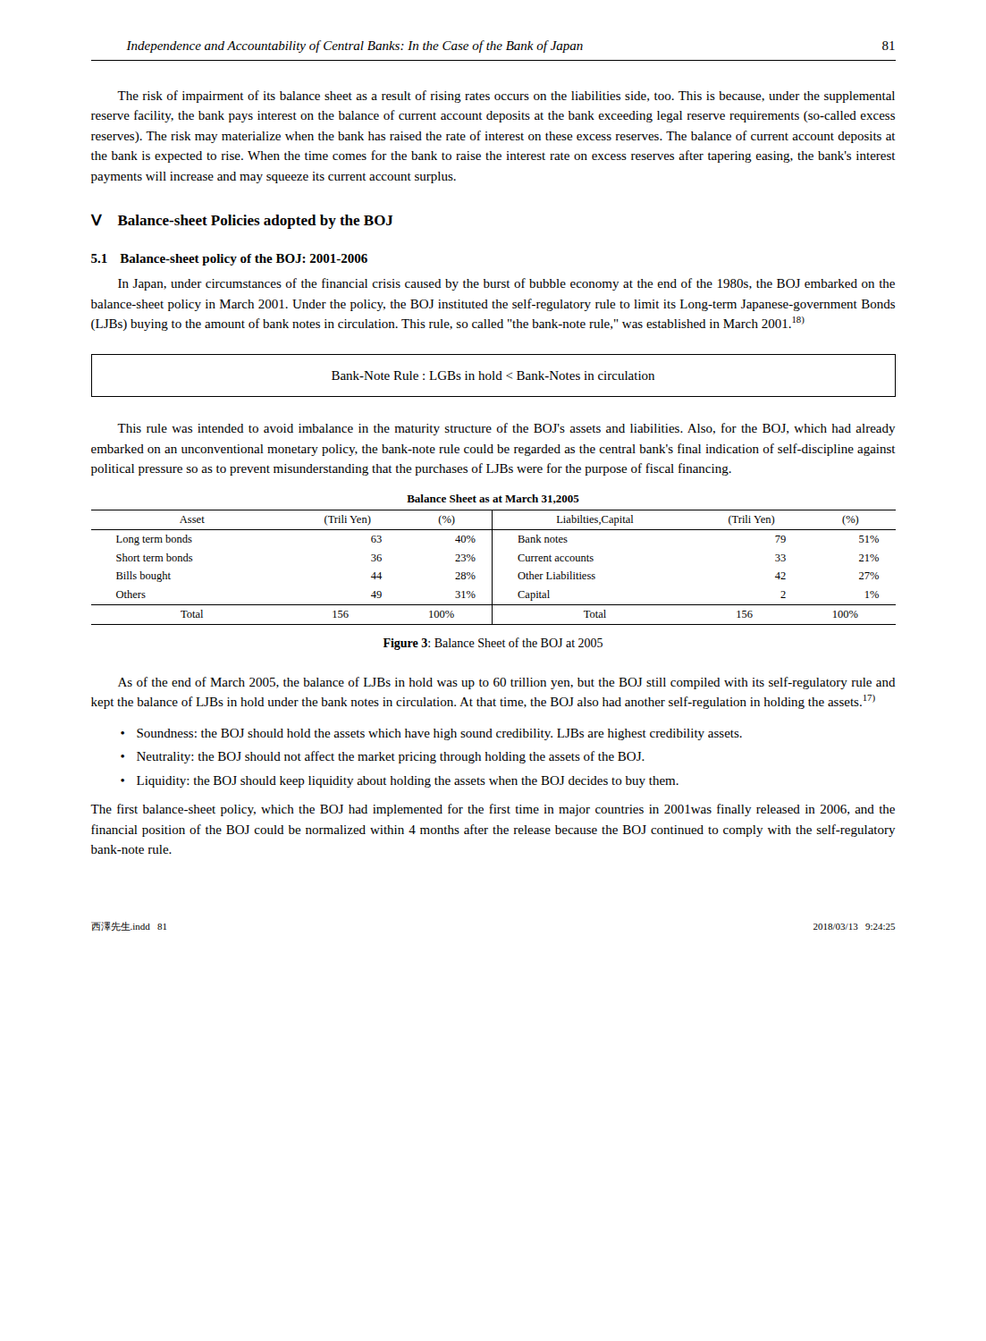Independence and Accountability of Central Banks: In the Case of the Bank of Japan 81
The risk of impairment of its balance sheet as a result of rising rates occurs on the liabilities side, too. This is because, under the supplemental reserve facility, the bank pays interest on the balance of current account deposits at the bank exceeding legal reserve requirements (so-called excess reserves). The risk may materialize when the bank has raised the rate of interest on these excess reserves. The balance of current account deposits at the bank is expected to rise. When the time comes for the bank to raise the interest rate on excess reserves after tapering easing, the bank's interest payments will increase and may squeeze its current account surplus.
ⅤBalance-sheet Policies adopted by the BOJ
5.1 Balance-sheet policy of the BOJ: 2001-2006
In Japan, under circumstances of the financial crisis caused by the burst of bubble economy at the end of the 1980s, the BOJ embarked on the balance-sheet policy in March 2001. Under the policy, the BOJ instituted the self-regulatory rule to limit its Long-term Japanese-government Bonds (LJBs) buying to the amount of bank notes in circulation. This rule, so called "the bank-note rule," was established in March 2001.18)
Bank-Note Rule : LGBs in hold < Bank-Notes in circulation
This rule was intended to avoid imbalance in the maturity structure of the BOJ's assets and liabilities. Also, for the BOJ, which had already embarked on an unconventional monetary policy, the bank-note rule could be regarded as the central bank's final indication of self-discipline against political pressure so as to prevent misunderstanding that the purchases of LJBs were for the purpose of fiscal financing.
Balance Sheet as at March 31,2005
| Asset | (Trili Yen) | (%) | Liabilties,Capital | (Trili Yen) | (%) |
| --- | --- | --- | --- | --- | --- |
| Long term bonds | 63 | 40% | Bank notes | 79 | 51% |
| Short term bonds | 36 | 23% | Current accounts | 33 | 21% |
| Bills bought | 44 | 28% | Other Liabilitiess | 42 | 27% |
| Others | 49 | 31% | Capital | 2 | 1% |
| Total | 156 | 100% | Total | 156 | 100% |
Figure 3: Balance Sheet of the BOJ at 2005
As of the end of March 2005, the balance of LJBs in hold was up to 60 trillion yen, but the BOJ still compiled with its self-regulatory rule and kept the balance of LJBs in hold under the bank notes in circulation. At that time, the BOJ also had another self-regulation in holding the assets.17)
Soundness: the BOJ should hold the assets which have high sound credibility. LJBs are highest credibility assets.
Neutrality: the BOJ should not affect the market pricing through holding the assets of the BOJ.
Liquidity: the BOJ should keep liquidity about holding the assets when the BOJ decides to buy them.
The first balance-sheet policy, which the BOJ had implemented for the first time in major countries in 2001was finally released in 2006, and the financial position of the BOJ could be normalized within 4 months after the release because the BOJ continued to comply with the self-regulatory bank-note rule.
西澤先生.indd 81 2018/03/13 9:24:25